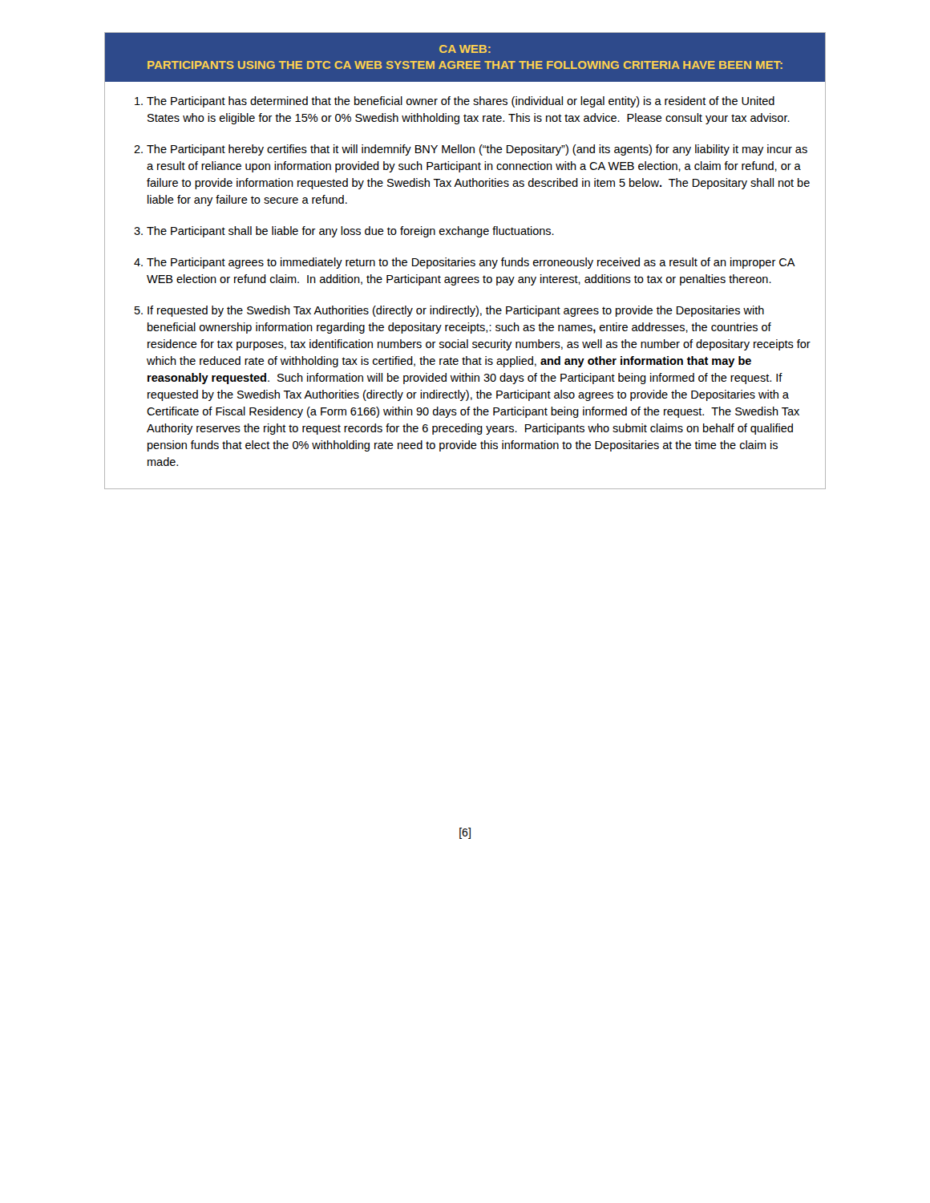CA WEB:
PARTICIPANTS USING THE DTC CA WEB SYSTEM AGREE THAT THE FOLLOWING CRITERIA HAVE BEEN MET:
The Participant has determined that the beneficial owner of the shares (individual or legal entity) is a resident of the United States who is eligible for the 15% or 0% Swedish withholding tax rate. This is not tax advice. Please consult your tax advisor.
The Participant hereby certifies that it will indemnify BNY Mellon (“the Depositary”) (and its agents) for any liability it may incur as a result of reliance upon information provided by such Participant in connection with a CA WEB election, a claim for refund, or a failure to provide information requested by the Swedish Tax Authorities as described in item 5 below. The Depositary shall not be liable for any failure to secure a refund.
The Participant shall be liable for any loss due to foreign exchange fluctuations.
The Participant agrees to immediately return to the Depositaries any funds erroneously received as a result of an improper CA WEB election or refund claim. In addition, the Participant agrees to pay any interest, additions to tax or penalties thereon.
If requested by the Swedish Tax Authorities (directly or indirectly), the Participant agrees to provide the Depositaries with beneficial ownership information regarding the depositary receipts,: such as the names, entire addresses, the countries of residence for tax purposes, tax identification numbers or social security numbers, as well as the number of depositary receipts for which the reduced rate of withholding tax is certified, the rate that is applied, and any other information that may be reasonably requested. Such information will be provided within 30 days of the Participant being informed of the request. If requested by the Swedish Tax Authorities (directly or indirectly), the Participant also agrees to provide the Depositaries with a Certificate of Fiscal Residency (a Form 6166) within 90 days of the Participant being informed of the request. The Swedish Tax Authority reserves the right to request records for the 6 preceding years. Participants who submit claims on behalf of qualified pension funds that elect the 0% withholding rate need to provide this information to the Depositaries at the time the claim is made.
[6]